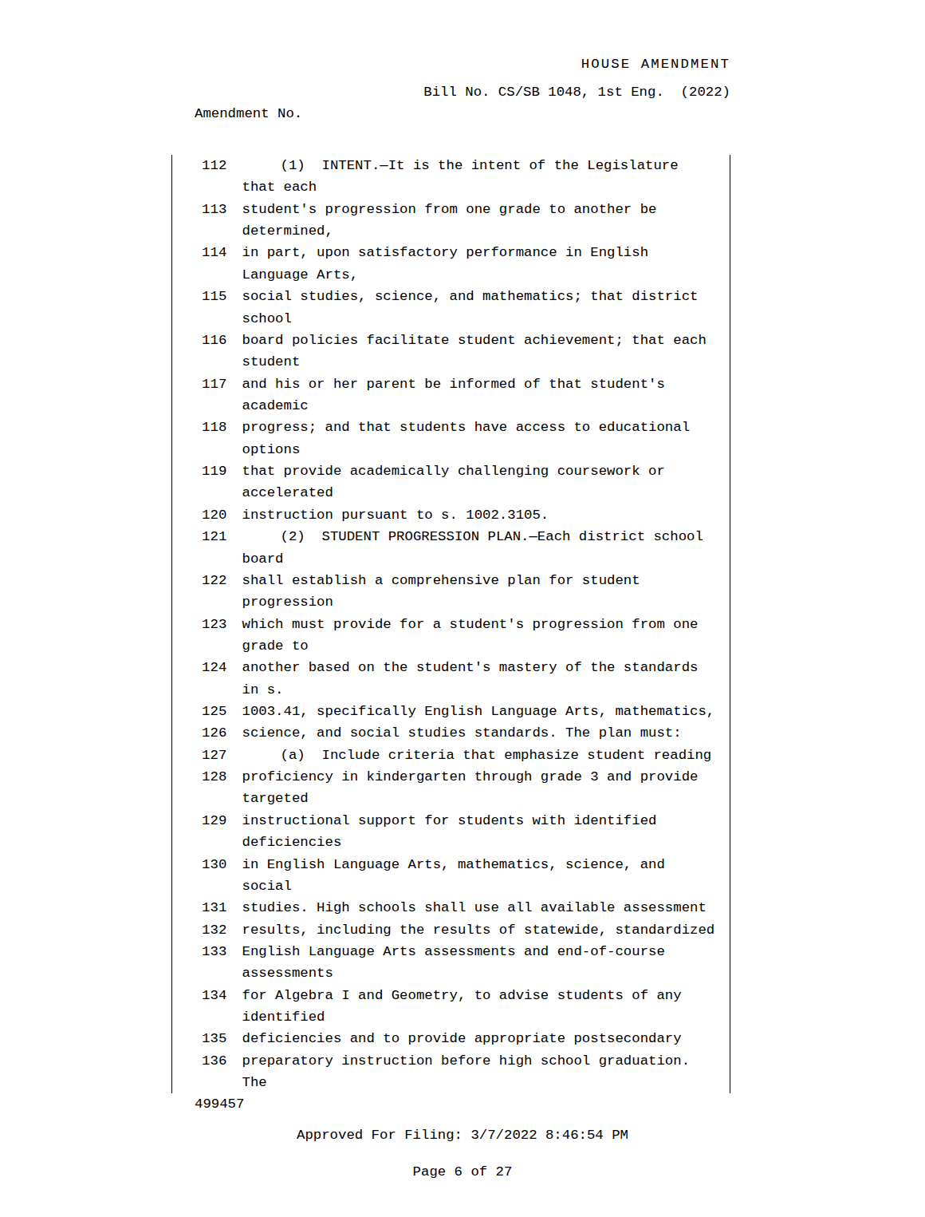HOUSE AMENDMENT
Bill No. CS/SB 1048, 1st Eng. (2022)
Amendment No.
(1) INTENT.—It is the intent of the Legislature that each
student's progression from one grade to another be determined,
in part, upon satisfactory performance in English Language Arts,
social studies, science, and mathematics; that district school
board policies facilitate student achievement; that each student
and his or her parent be informed of that student's academic
progress; and that students have access to educational options
that provide academically challenging coursework or accelerated
instruction pursuant to s. 1002.3105.
(2) STUDENT PROGRESSION PLAN.—Each district school board
shall establish a comprehensive plan for student progression
which must provide for a student's progression from one grade to
another based on the student's mastery of the standards in s.
1003.41, specifically English Language Arts, mathematics,
science, and social studies standards. The plan must:
(a) Include criteria that emphasize student reading
proficiency in kindergarten through grade 3 and provide targeted
instructional support for students with identified deficiencies
in English Language Arts, mathematics, science, and social
studies. High schools shall use all available assessment
results, including the results of statewide, standardized
English Language Arts assessments and end-of-course assessments
for Algebra I and Geometry, to advise students of any identified
deficiencies and to provide appropriate postsecondary
preparatory instruction before high school graduation. The
499457
Approved For Filing: 3/7/2022 8:46:54 PM
Page 6 of 27